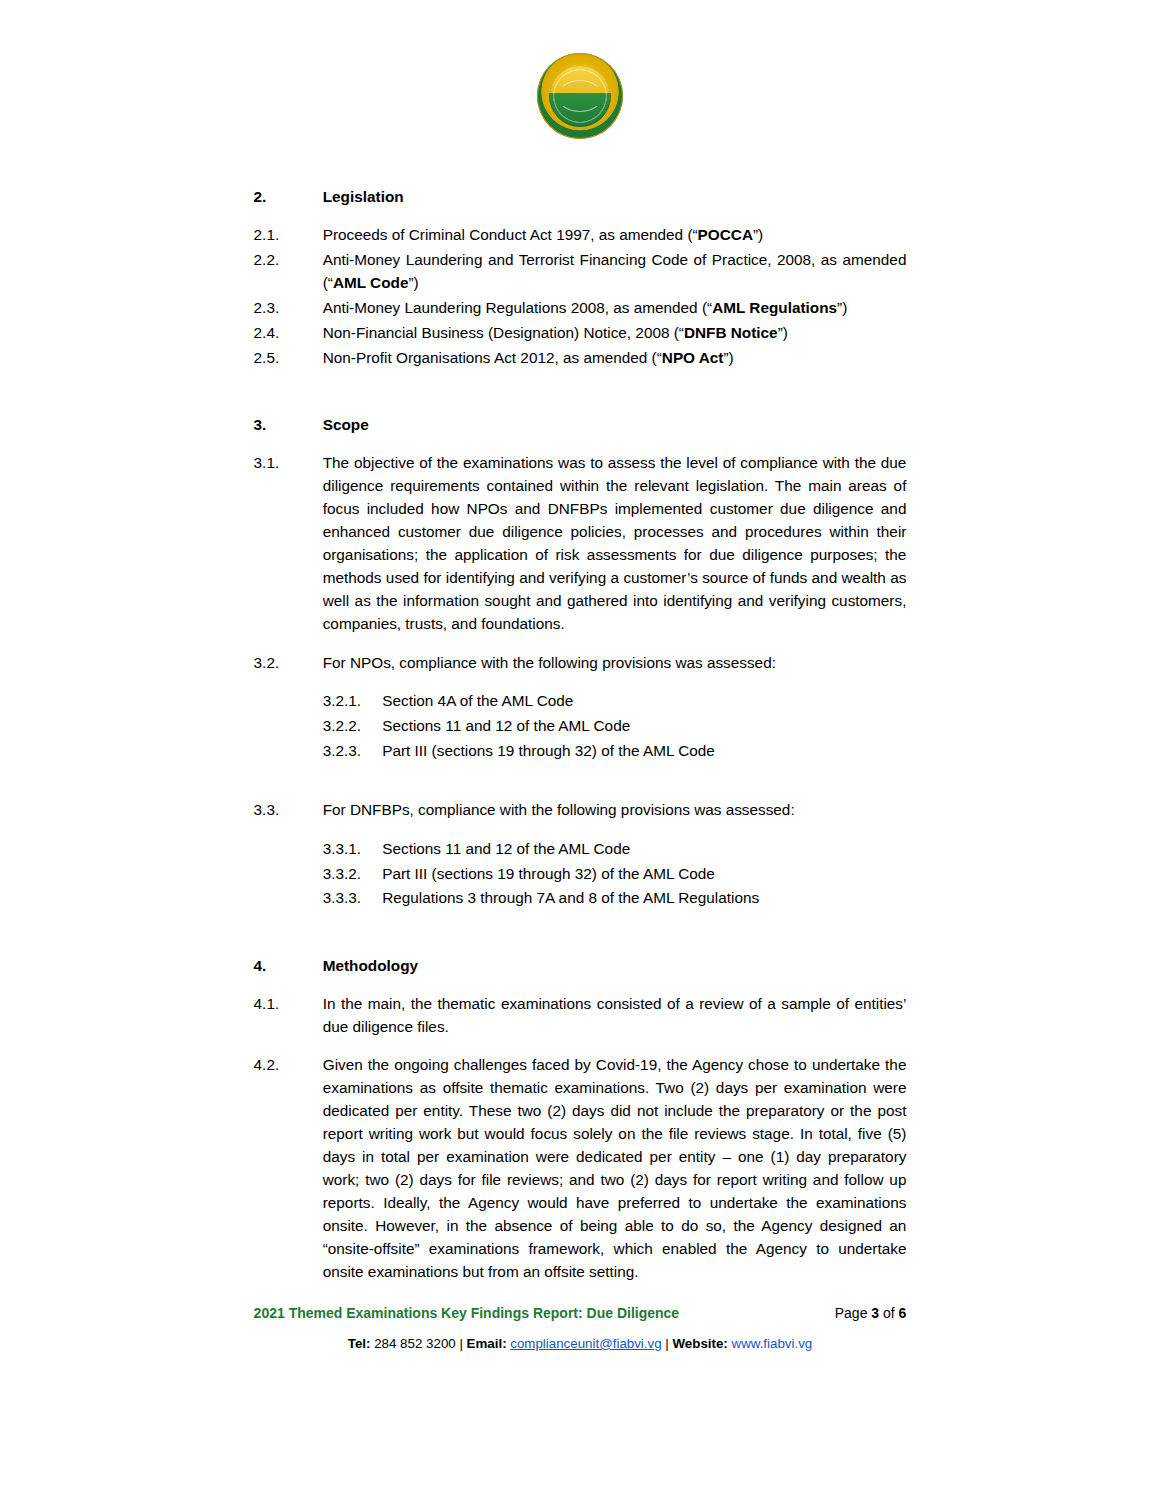2.
Legislation
2.1.
Proceeds of Criminal Conduct Act 1997, as amended (“POCCA”)
2.2.
Anti-Money Laundering and Terrorist Financing Code of Practice, 2008, as amended (“AML Code”)
2.3.
Anti-Money Laundering Regulations 2008, as amended (“AML Regulations”)
2.4.
Non-Financial Business (Designation) Notice, 2008 (“DNFB Notice”)
2.5.
Non-Profit Organisations Act 2012, as amended (“NPO Act”)
3.
Scope
3.1.
The objective of the examinations was to assess the level of compliance with the due diligence requirements contained within the relevant legislation. The main areas of focus included how NPOs and DNFBPs implemented customer due diligence and enhanced customer due diligence policies, processes and procedures within their organisations; the application of risk assessments for due diligence purposes; the methods used for identifying and verifying a customer’s source of funds and wealth as well as the information sought and gathered into identifying and verifying customers, companies, trusts, and foundations.
3.2.
For NPOs, compliance with the following provisions was assessed:
3.2.1.
Section 4A of the AML Code
3.2.2.
Sections 11 and 12 of the AML Code
3.2.3.
Part III (sections 19 through 32) of the AML Code
3.3.
For DNFBPs, compliance with the following provisions was assessed:
3.3.1.
Sections 11 and 12 of the AML Code
3.3.2.
Part III (sections 19 through 32) of the AML Code
3.3.3.
Regulations 3 through 7A and 8 of the AML Regulations
4.
Methodology
4.1.
In the main, the thematic examinations consisted of a review of a sample of entities’ due diligence files.
4.2.
Given the ongoing challenges faced by Covid-19, the Agency chose to undertake the examinations as offsite thematic examinations. Two (2) days per examination were dedicated per entity. These two (2) days did not include the preparatory or the post report writing work but would focus solely on the file reviews stage. In total, five (5) days in total per examination were dedicated per entity – one (1) day preparatory work; two (2) days for file reviews; and two (2) days for report writing and follow up reports. Ideally, the Agency would have preferred to undertake the examinations onsite. However, in the absence of being able to do so, the Agency designed an “onsite-offsite” examinations framework, which enabled the Agency to undertake onsite examinations but from an offsite setting.
2021 Themed Examinations Key Findings Report: Due Diligence
Page 3 of 6
Tel: 284 852 3200 | Email: complianceunit@fiabvi.vg | Website: www.fiabvi.vg